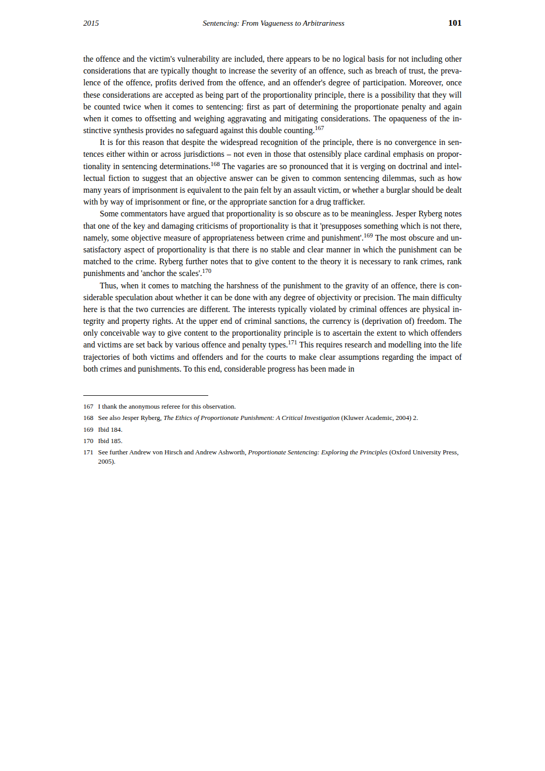2015 Sentencing: From Vagueness to Arbitrariness 101
the offence and the victim's vulnerability are included, there appears to be no logical basis for not including other considerations that are typically thought to increase the severity of an offence, such as breach of trust, the prevalence of the offence, profits derived from the offence, and an offender's degree of participation. Moreover, once these considerations are accepted as being part of the proportionality principle, there is a possibility that they will be counted twice when it comes to sentencing: first as part of determining the proportionate penalty and again when it comes to offsetting and weighing aggravating and mitigating considerations. The opaqueness of the instinctive synthesis provides no safeguard against this double counting.167
It is for this reason that despite the widespread recognition of the principle, there is no convergence in sentences either within or across jurisdictions – not even in those that ostensibly place cardinal emphasis on proportionality in sentencing determinations.168 The vagaries are so pronounced that it is verging on doctrinal and intellectual fiction to suggest that an objective answer can be given to common sentencing dilemmas, such as how many years of imprisonment is equivalent to the pain felt by an assault victim, or whether a burglar should be dealt with by way of imprisonment or fine, or the appropriate sanction for a drug trafficker.
Some commentators have argued that proportionality is so obscure as to be meaningless. Jesper Ryberg notes that one of the key and damaging criticisms of proportionality is that it 'presupposes something which is not there, namely, some objective measure of appropriateness between crime and punishment'.169 The most obscure and unsatisfactory aspect of proportionality is that there is no stable and clear manner in which the punishment can be matched to the crime. Ryberg further notes that to give content to the theory it is necessary to rank crimes, rank punishments and 'anchor the scales'.170
Thus, when it comes to matching the harshness of the punishment to the gravity of an offence, there is considerable speculation about whether it can be done with any degree of objectivity or precision. The main difficulty here is that the two currencies are different. The interests typically violated by criminal offences are physical integrity and property rights. At the upper end of criminal sanctions, the currency is (deprivation of) freedom. The only conceivable way to give content to the proportionality principle is to ascertain the extent to which offenders and victims are set back by various offence and penalty types.171 This requires research and modelling into the life trajectories of both victims and offenders and for the courts to make clear assumptions regarding the impact of both crimes and punishments. To this end, considerable progress has been made in
167 I thank the anonymous referee for this observation.
168 See also Jesper Ryberg, The Ethics of Proportionate Punishment: A Critical Investigation (Kluwer Academic, 2004) 2.
169 Ibid 184.
170 Ibid 185.
171 See further Andrew von Hirsch and Andrew Ashworth, Proportionate Sentencing: Exploring the Principles (Oxford University Press, 2005).